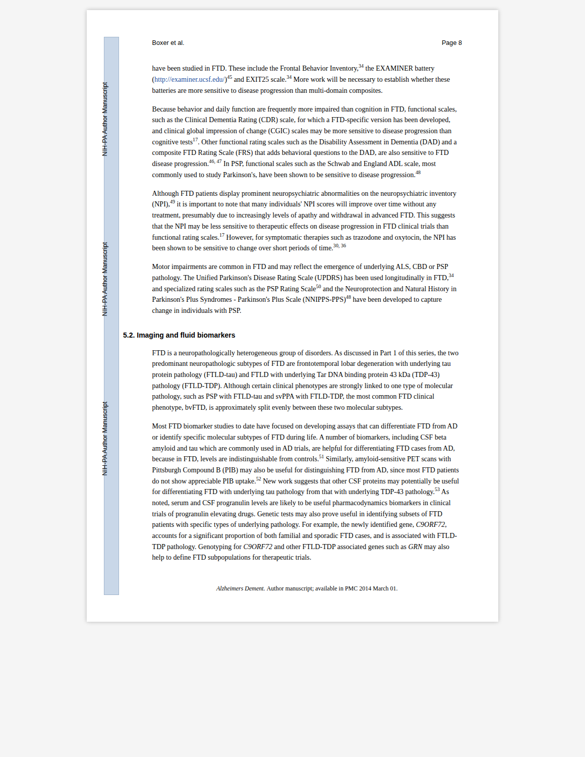NIH-PA Author Manuscript
NIH-PA Author Manuscript
NIH-PA Author Manuscript
Boxer et al.
Page 8
have been studied in FTD. These include the Frontal Behavior Inventory,34 the EXAMINER battery (http://examiner.ucsf.edu/)45 and EXIT25 scale.34 More work will be necessary to establish whether these batteries are more sensitive to disease progression than multi-domain composites.
Because behavior and daily function are frequently more impaired than cognition in FTD, functional scales, such as the Clinical Dementia Rating (CDR) scale, for which a FTD-specific version has been developed, and clinical global impression of change (CGIC) scales may be more sensitive to disease progression than cognitive tests17. Other functional rating scales such as the Disability Assessment in Dementia (DAD) and a composite FTD Rating Scale (FRS) that adds behavioral questions to the DAD, are also sensitive to FTD disease progression.46, 47 In PSP, functional scales such as the Schwab and England ADL scale, most commonly used to study Parkinson's, have been shown to be sensitive to disease progression.48
Although FTD patients display prominent neuropsychiatric abnormalities on the neuropsychiatric inventory (NPI),49 it is important to note that many individuals' NPI scores will improve over time without any treatment, presumably due to increasingly levels of apathy and withdrawal in advanced FTD. This suggests that the NPI may be less sensitive to therapeutic effects on disease progression in FTD clinical trials than functional rating scales.17 However, for symptomatic therapies such as trazodone and oxytocin, the NPI has been shown to be sensitive to change over short periods of time.30, 36
Motor impairments are common in FTD and may reflect the emergence of underlying ALS, CBD or PSP pathology. The Unified Parkinson's Disease Rating Scale (UPDRS) has been used longitudinally in FTD,34 and specialized rating scales such as the PSP Rating Scale50 and the Neuroprotection and Natural History in Parkinson's Plus Syndromes - Parkinson's Plus Scale (NNIPPS-PPS)48 have been developed to capture change in individuals with PSP.
5.2. Imaging and fluid biomarkers
FTD is a neuropathologically heterogeneous group of disorders. As discussed in Part 1 of this series, the two predominant neuropathologic subtypes of FTD are frontotemporal lobar degeneration with underlying tau protein pathology (FTLD-tau) and FTLD with underlying Tar DNA binding protein 43 kDa (TDP-43) pathology (FTLD-TDP). Although certain clinical phenotypes are strongly linked to one type of molecular pathology, such as PSP with FTLD-tau and svPPA with FTLD-TDP, the most common FTD clinical phenotype, bvFTD, is approximately split evenly between these two molecular subtypes.
Most FTD biomarker studies to date have focused on developing assays that can differentiate FTD from AD or identify specific molecular subtypes of FTD during life. A number of biomarkers, including CSF beta amyloid and tau which are commonly used in AD trials, are helpful for differentiating FTD cases from AD, because in FTD, levels are indistinguishable from controls.51 Similarly, amyloid-sensitive PET scans with Pittsburgh Compound B (PIB) may also be useful for distinguishing FTD from AD, since most FTD patients do not show appreciable PIB uptake.52 New work suggests that other CSF proteins may potentially be useful for differentiating FTD with underlying tau pathology from that with underlying TDP-43 pathology.53 As noted, serum and CSF progranulin levels are likely to be useful pharmacodynamics biomarkers in clinical trials of progranulin elevating drugs. Genetic tests may also prove useful in identifying subsets of FTD patients with specific types of underlying pathology. For example, the newly identified gene, C9ORF72, accounts for a significant proportion of both familial and sporadic FTD cases, and is associated with FTLD-TDP pathology. Genotyping for C9ORF72 and other FTLD-TDP associated genes such as GRN may also help to define FTD subpopulations for therapeutic trials.
Alzheimers Dement. Author manuscript; available in PMC 2014 March 01.